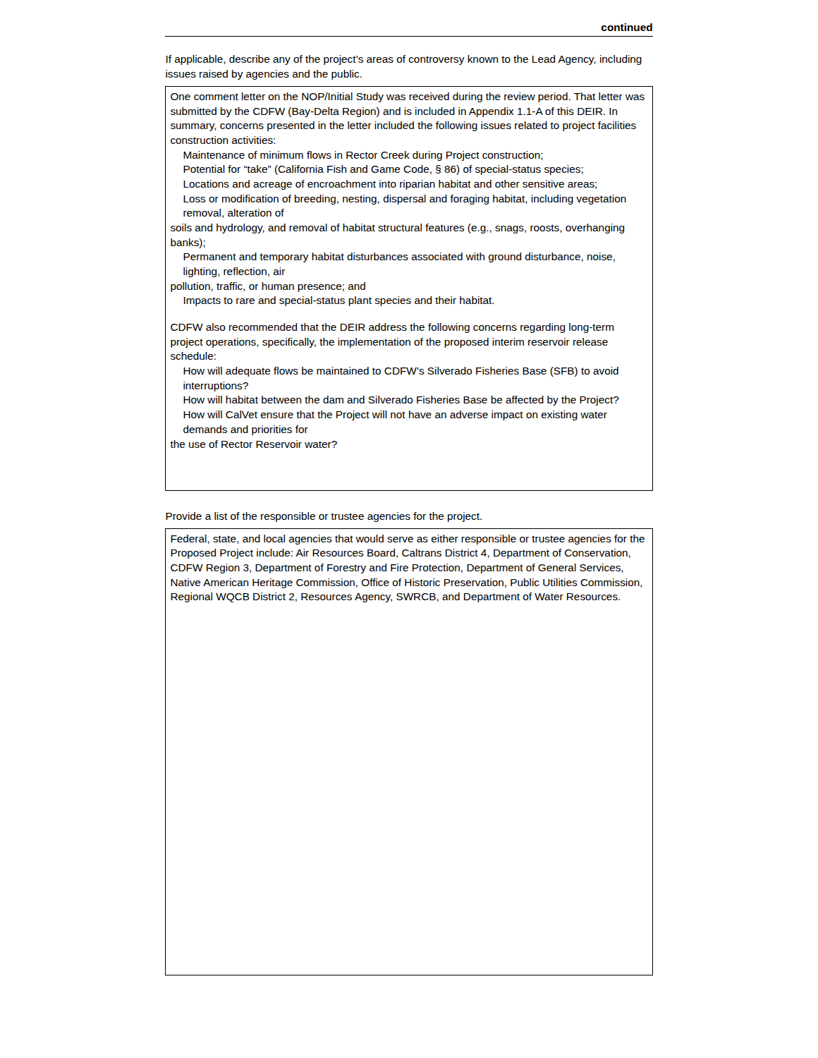continued
If applicable, describe any of the project’s areas of controversy known to the Lead Agency, including issues raised by agencies and the public.
One comment letter on the NOP/Initial Study was received during the review period. That letter was submitted by the CDFW (Bay-Delta Region) and is included in Appendix 1.1-A of this DEIR. In summary, concerns presented in the letter included the following issues related to project facilities construction activities:
Maintenance of minimum flows in Rector Creek during Project construction;
Potential for “take” (California Fish and Game Code, § 86) of special-status species;
Locations and acreage of encroachment into riparian habitat and other sensitive areas;
Loss or modification of breeding, nesting, dispersal and foraging habitat, including vegetation removal, alteration of
soils and hydrology, and removal of habitat structural features (e.g., snags, roosts, overhanging banks);
Permanent and temporary habitat disturbances associated with ground disturbance, noise, lighting, reflection, air
pollution, traffic, or human presence; and
Impacts to rare and special-status plant species and their habitat.
CDFW also recommended that the DEIR address the following concerns regarding long-term project operations, specifically, the implementation of the proposed interim reservoir release schedule:
How will adequate flows be maintained to CDFW’s Silverado Fisheries Base (SFB) to avoid interruptions?
How will habitat between the dam and Silverado Fisheries Base be affected by the Project?
How will CalVet ensure that the Project will not have an adverse impact on existing water demands and priorities for
the use of Rector Reservoir water?
Provide a list of the responsible or trustee agencies for the project.
Federal, state, and local agencies that would serve as either responsible or trustee agencies for the Proposed Project include: Air Resources Board, Caltrans District 4, Department of Conservation, CDFW Region 3, Department of Forestry and Fire Protection, Department of General Services, Native American Heritage Commission, Office of Historic Preservation, Public Utilities Commission, Regional WQCB District 2, Resources Agency, SWRCB, and Department of Water Resources.